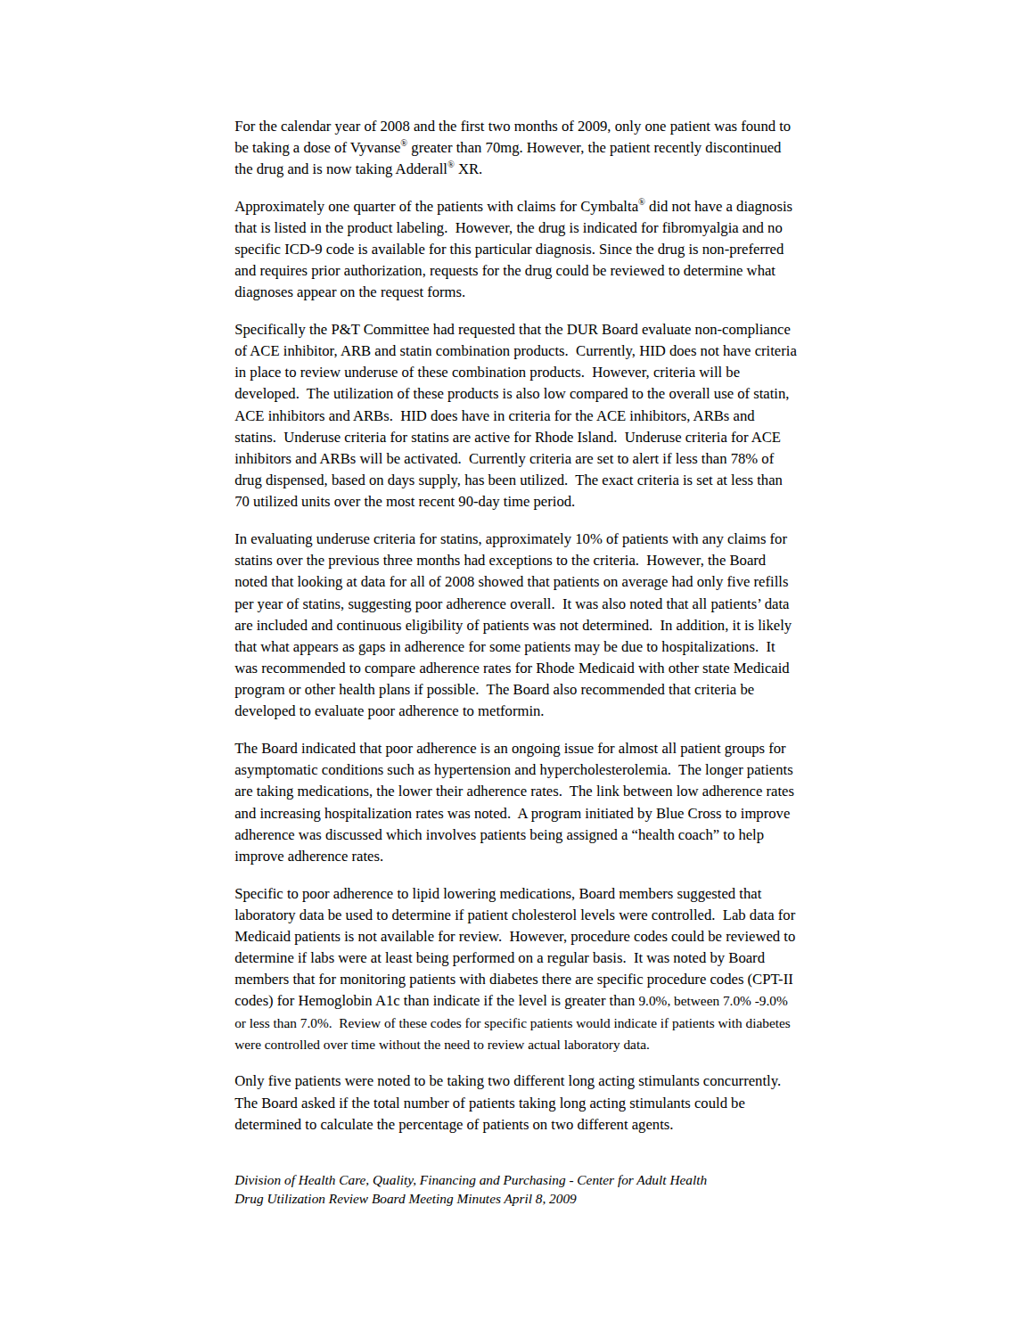For the calendar year of 2008 and the first two months of 2009, only one patient was found to be taking a dose of Vyvanse® greater than 70mg. However, the patient recently discontinued the drug and is now taking Adderall® XR.
Approximately one quarter of the patients with claims for Cymbalta® did not have a diagnosis that is listed in the product labeling. However, the drug is indicated for fibromyalgia and no specific ICD-9 code is available for this particular diagnosis. Since the drug is non-preferred and requires prior authorization, requests for the drug could be reviewed to determine what diagnoses appear on the request forms.
Specifically the P&T Committee had requested that the DUR Board evaluate non-compliance of ACE inhibitor, ARB and statin combination products. Currently, HID does not have criteria in place to review underuse of these combination products. However, criteria will be developed. The utilization of these products is also low compared to the overall use of statin, ACE inhibitors and ARBs. HID does have in criteria for the ACE inhibitors, ARBs and statins. Underuse criteria for statins are active for Rhode Island. Underuse criteria for ACE inhibitors and ARBs will be activated. Currently criteria are set to alert if less than 78% of drug dispensed, based on days supply, has been utilized. The exact criteria is set at less than 70 utilized units over the most recent 90-day time period.
In evaluating underuse criteria for statins, approximately 10% of patients with any claims for statins over the previous three months had exceptions to the criteria. However, the Board noted that looking at data for all of 2008 showed that patients on average had only five refills per year of statins, suggesting poor adherence overall. It was also noted that all patients’ data are included and continuous eligibility of patients was not determined. In addition, it is likely that what appears as gaps in adherence for some patients may be due to hospitalizations. It was recommended to compare adherence rates for Rhode Medicaid with other state Medicaid program or other health plans if possible. The Board also recommended that criteria be developed to evaluate poor adherence to metformin.
The Board indicated that poor adherence is an ongoing issue for almost all patient groups for asymptomatic conditions such as hypertension and hypercholesterolemia. The longer patients are taking medications, the lower their adherence rates. The link between low adherence rates and increasing hospitalization rates was noted. A program initiated by Blue Cross to improve adherence was discussed which involves patients being assigned a “health coach” to help improve adherence rates.
Specific to poor adherence to lipid lowering medications, Board members suggested that laboratory data be used to determine if patient cholesterol levels were controlled. Lab data for Medicaid patients is not available for review. However, procedure codes could be reviewed to determine if labs were at least being performed on a regular basis. It was noted by Board members that for monitoring patients with diabetes there are specific procedure codes (CPT-II codes) for Hemoglobin A1c than indicate if the level is greater than 9.0%, between 7.0% -9.0% or less than 7.0%. Review of these codes for specific patients would indicate if patients with diabetes were controlled over time without the need to review actual laboratory data.
Only five patients were noted to be taking two different long acting stimulants concurrently. The Board asked if the total number of patients taking long acting stimulants could be determined to calculate the percentage of patients on two different agents.
Division of Health Care, Quality, Financing and Purchasing - Center for Adult Health
Drug Utilization Review Board Meeting Minutes April 8, 2009